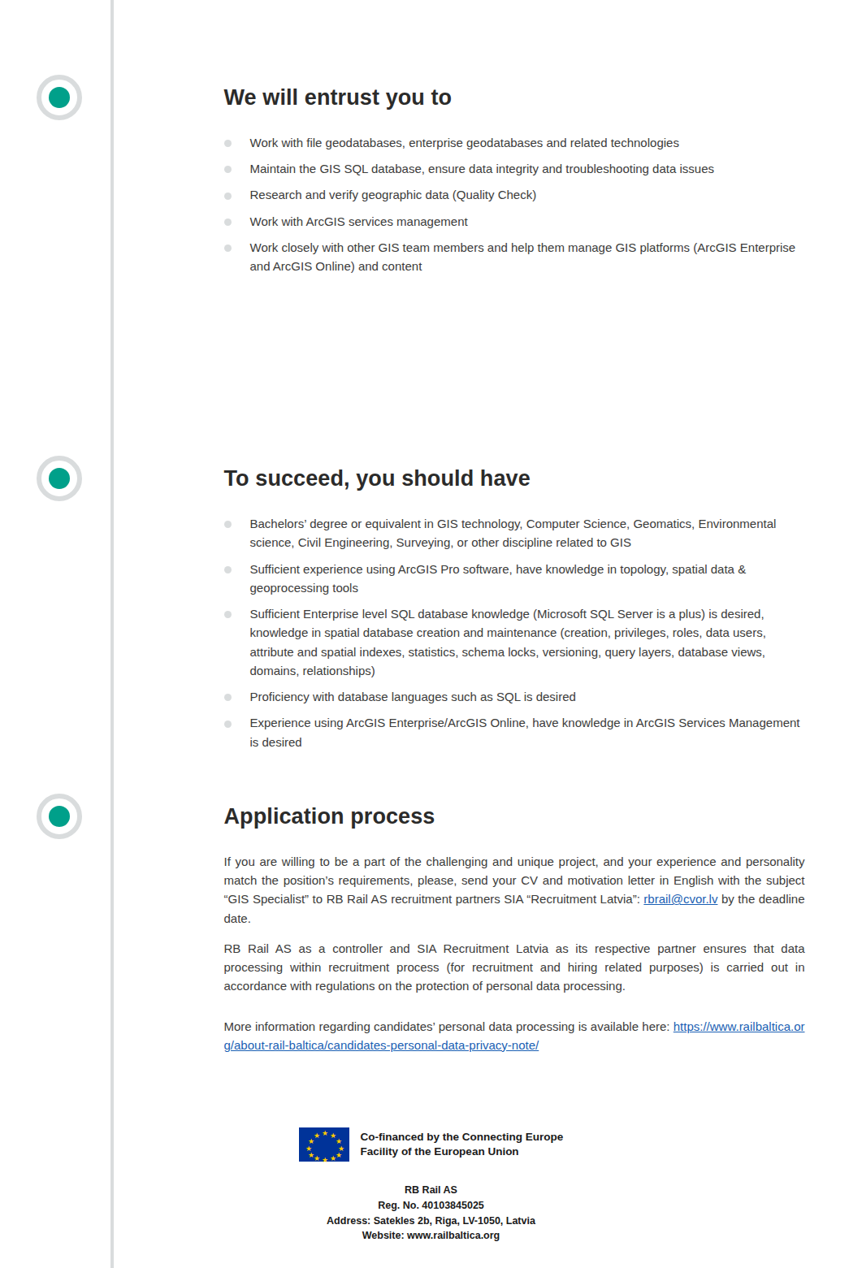We will entrust you to
Work with file geodatabases, enterprise geodatabases and related technologies
Maintain the GIS SQL database, ensure data integrity and troubleshooting data issues
Research and verify geographic data (Quality Check)
Work with ArcGIS services management
Work closely with other GIS team members and help them manage GIS platforms (ArcGIS Enterprise and ArcGIS Online) and content
To succeed, you should have
Bachelors’ degree or equivalent in GIS technology, Computer Science, Geomatics, Environmental science, Civil Engineering, Surveying, or other discipline related to GIS
Sufficient experience using ArcGIS Pro software, have knowledge in topology, spatial data & geoprocessing tools
Sufficient Enterprise level SQL database knowledge (Microsoft SQL Server is a plus) is desired, knowledge in spatial database creation and maintenance (creation, privileges, roles, data users, attribute and spatial indexes, statistics, schema locks, versioning, query layers, database views, domains, relationships)
Proficiency with database languages such as SQL is desired
Experience using ArcGIS Enterprise/ArcGIS Online, have knowledge in ArcGIS Services Management is desired
Application process
If you are willing to be a part of the challenging and unique project, and your experience and personality match the position’s requirements, please, send your CV and motivation letter in English with the subject “GIS Specialist” to RB Rail AS recruitment partners SIA “Recruitment Latvia”: rbrail@cvor.lv by the deadline date.
RB Rail AS as a controller and SIA Recruitment Latvia as its respective partner ensures that data processing within recruitment process (for recruitment and hiring related purposes) is carried out in accordance with regulations on the protection of personal data processing.
More information regarding candidates’ personal data processing is available here: https://www.railbaltica.org/about-rail-baltica/candidates-personal-data-privacy-note/
★ ★ ★ ★ ★ ★ ★ ★ ★ ★ ★ ★
Co-financed by the Connecting Europe
Facility of the European Union
RB Rail AS
Reg. No. 40103845025
Address: Satekles 2b, Riga, LV-1050, Latvia
Website: www.railbaltica.org